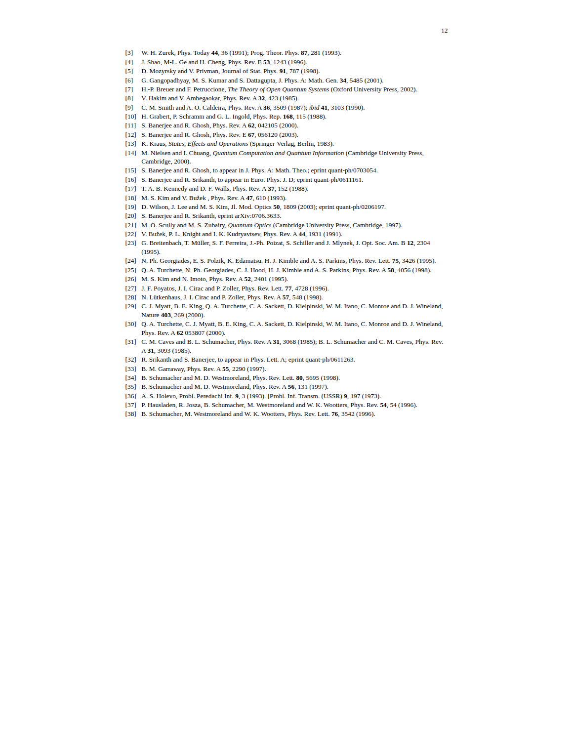12
[3] W. H. Zurek, Phys. Today 44, 36 (1991); Prog. Theor. Phys. 87, 281 (1993).
[4] J. Shao, M-L. Ge and H. Cheng, Phys. Rev. E 53, 1243 (1996).
[5] D. Mozyrsky and V. Privman, Journal of Stat. Phys. 91, 787 (1998).
[6] G. Gangopadhyay, M. S. Kumar and S. Dattagupta, J. Phys. A: Math. Gen. 34, 5485 (2001).
[7] H.-P. Breuer and F. Petruccione, The Theory of Open Quantum Systems (Oxford University Press, 2002).
[8] V. Hakim and V. Ambegaokar, Phys. Rev. A 32, 423 (1985).
[9] C. M. Smith and A. O. Caldeira, Phys. Rev. A 36, 3509 (1987); ibid 41, 3103 (1990).
[10] H. Grabert, P. Schramm and G. L. Ingold, Phys. Rep. 168, 115 (1988).
[11] S. Banerjee and R. Ghosh, Phys. Rev. A 62, 042105 (2000).
[12] S. Banerjee and R. Ghosh, Phys. Rev. E 67, 056120 (2003).
[13] K. Kraus, States, Effects and Operations (Springer-Verlag, Berlin, 1983).
[14] M. Nielsen and I. Chuang, Quantum Computation and Quantum Information (Cambridge University Press, Cambridge, 2000).
[15] S. Banerjee and R. Ghosh, to appear in J. Phys. A: Math. Theo.; eprint quant-ph/0703054.
[16] S. Banerjee and R. Srikanth, to appear in Euro. Phys. J. D; eprint quant-ph/0611161.
[17] T. A. B. Kennedy and D. F. Walls, Phys. Rev. A 37, 152 (1988).
[18] M. S. Kim and V. Bužek , Phys. Rev. A 47, 610 (1993).
[19] D. Wilson, J. Lee and M. S. Kim, Jl. Mod. Optics 50, 1809 (2003); eprint quant-ph/0206197.
[20] S. Banerjee and R. Srikanth, eprint arXiv:0706.3633.
[21] M. O. Scully and M. S. Zubairy, Quantum Optics (Cambridge University Press, Cambridge, 1997).
[22] V. Bužek, P. L. Knight and I. K. Kudryavtsev, Phys. Rev. A 44, 1931 (1991).
[23] G. Breitenbach, T. Müller, S. F. Ferreira, J.-Ph. Poizat, S. Schiller and J. Mlynek, J. Opt. Soc. Am. B 12, 2304 (1995).
[24] N. Ph. Georgiades, E. S. Polzik, K. Edamatsu. H. J. Kimble and A. S. Parkins, Phys. Rev. Lett. 75, 3426 (1995).
[25] Q. A. Turchette, N. Ph. Georgiades, C. J. Hood, H. J. Kimble and A. S. Parkins, Phys. Rev. A 58, 4056 (1998).
[26] M. S. Kim and N. Imoto, Phys. Rev. A 52, 2401 (1995).
[27] J. F. Poyatos, J. I. Cirac and P. Zoller, Phys. Rev. Lett. 77, 4728 (1996).
[28] N. Lütkenhaus, J. I. Cirac and P. Zoller, Phys. Rev. A 57, 548 (1998).
[29] C. J. Myatt, B. E. King, Q. A. Turchette, C. A. Sackett, D. Kielpinski, W. M. Itano, C. Monroe and D. J. Wineland, Nature 403, 269 (2000).
[30] Q. A. Turchette, C. J. Myatt, B. E. King, C. A. Sackett, D. Kielpinski, W. M. Itano, C. Monroe and D. J. Wineland, Phys. Rev. A 62 053807 (2000).
[31] C. M. Caves and B. L. Schumacher, Phys. Rev. A 31, 3068 (1985); B. L. Schumacher and C. M. Caves, Phys. Rev. A 31, 3093 (1985).
[32] R. Srikanth and S. Banerjee, to appear in Phys. Lett. A; eprint quant-ph/0611263.
[33] B. M. Garraway, Phys. Rev. A 55, 2290 (1997).
[34] B. Schumacher and M. D. Westmoreland, Phys. Rev. Lett. 80, 5695 (1998).
[35] B. Schumacher and M. D. Westmoreland, Phys. Rev. A 56, 131 (1997).
[36] A. S. Holevo, Probl. Peredachi Inf. 9, 3 (1993). [Probl. Inf. Transm. (USSR) 9, 197 (1973).
[37] P. Hausladen, R. Josza, B. Schumacher, M. Westmoreland and W. K. Wootters, Phys. Rev. 54, 54 (1996).
[38] B. Schumacher, M. Westmoreland and W. K. Wootters, Phys. Rev. Lett. 76, 3542 (1996).